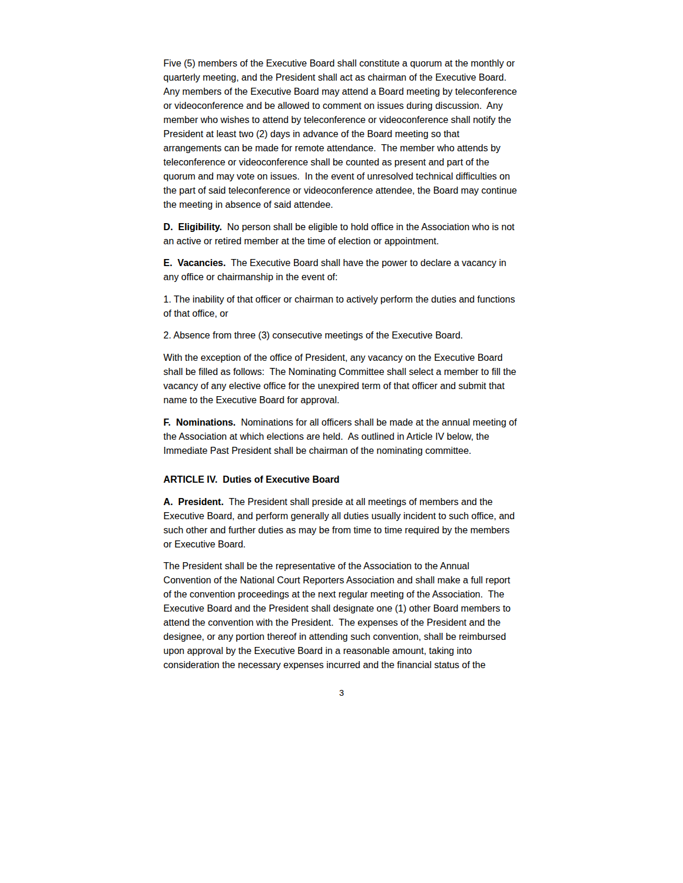Five (5) members of the Executive Board shall constitute a quorum at the monthly or quarterly meeting, and the President shall act as chairman of the Executive Board. Any members of the Executive Board may attend a Board meeting by teleconference or videoconference and be allowed to comment on issues during discussion. Any member who wishes to attend by teleconference or videoconference shall notify the President at least two (2) days in advance of the Board meeting so that arrangements can be made for remote attendance. The member who attends by teleconference or videoconference shall be counted as present and part of the quorum and may vote on issues. In the event of unresolved technical difficulties on the part of said teleconference or videoconference attendee, the Board may continue the meeting in absence of said attendee.
D. Eligibility. No person shall be eligible to hold office in the Association who is not an active or retired member at the time of election or appointment.
E. Vacancies. The Executive Board shall have the power to declare a vacancy in any office or chairmanship in the event of:
1. The inability of that officer or chairman to actively perform the duties and functions of that office, or
2. Absence from three (3) consecutive meetings of the Executive Board.
With the exception of the office of President, any vacancy on the Executive Board shall be filled as follows: The Nominating Committee shall select a member to fill the vacancy of any elective office for the unexpired term of that officer and submit that name to the Executive Board for approval.
F. Nominations. Nominations for all officers shall be made at the annual meeting of the Association at which elections are held. As outlined in Article IV below, the Immediate Past President shall be chairman of the nominating committee.
ARTICLE IV. Duties of Executive Board
A. President. The President shall preside at all meetings of members and the Executive Board, and perform generally all duties usually incident to such office, and such other and further duties as may be from time to time required by the members or Executive Board.
The President shall be the representative of the Association to the Annual Convention of the National Court Reporters Association and shall make a full report of the convention proceedings at the next regular meeting of the Association. The Executive Board and the President shall designate one (1) other Board members to attend the convention with the President. The expenses of the President and the designee, or any portion thereof in attending such convention, shall be reimbursed upon approval by the Executive Board in a reasonable amount, taking into consideration the necessary expenses incurred and the financial status of the
3